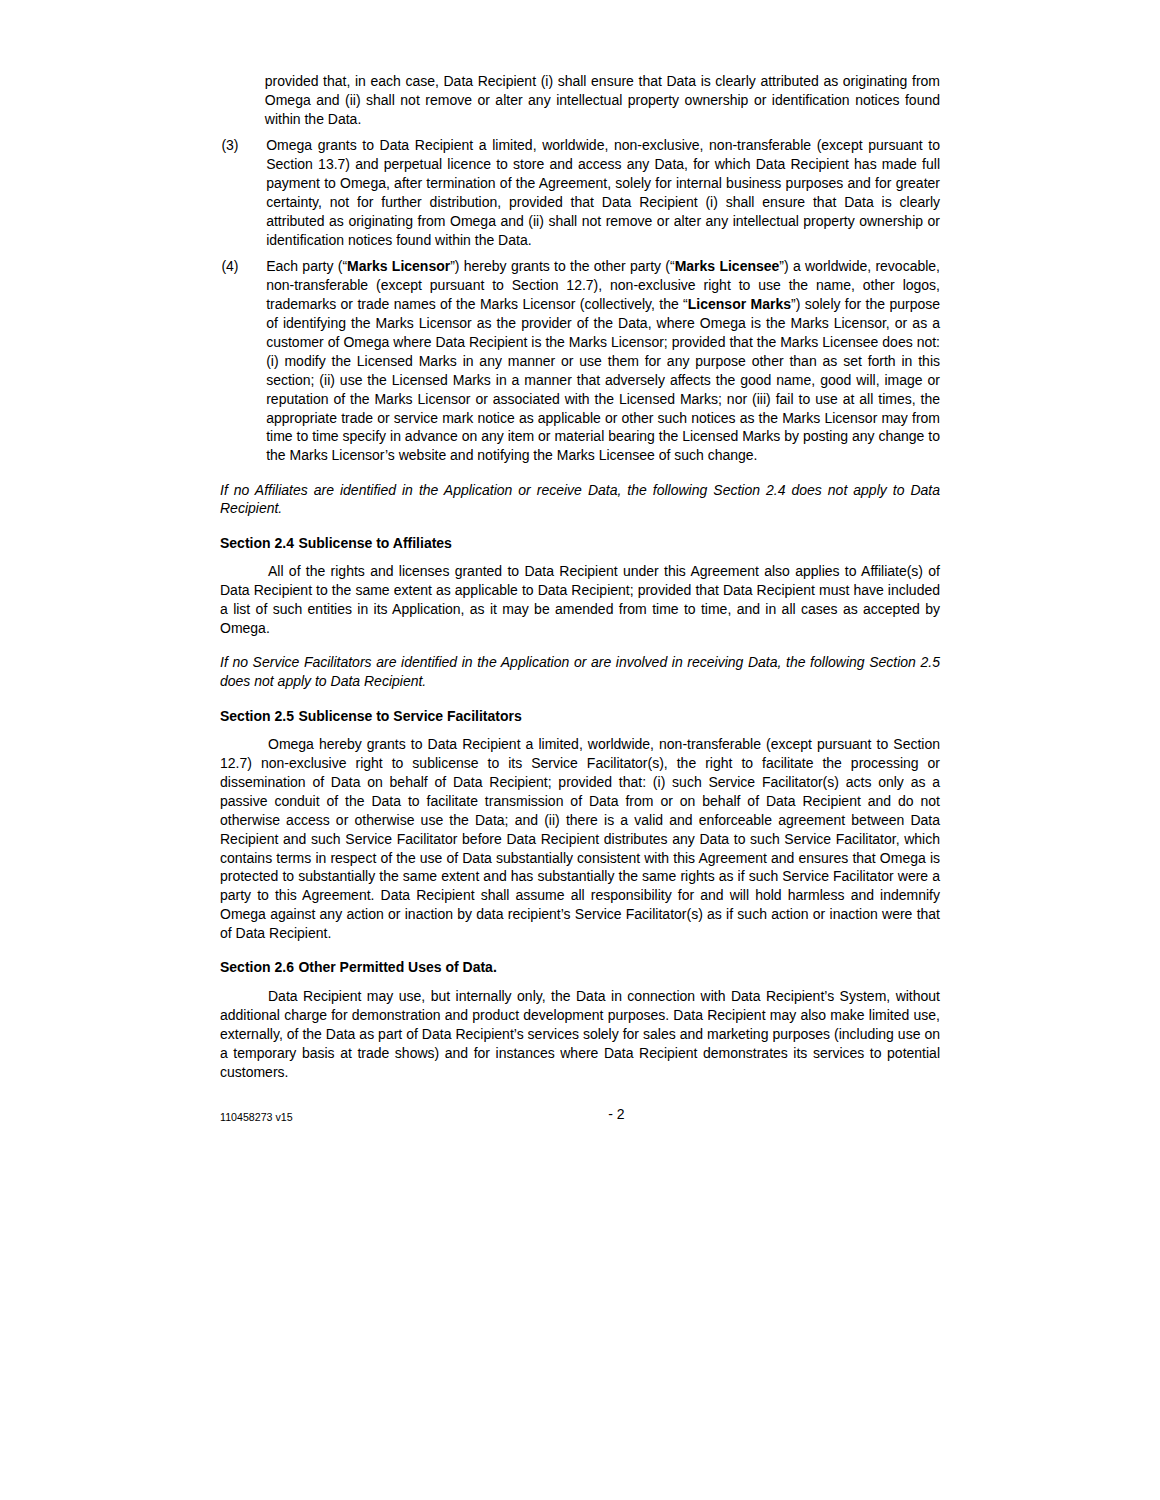provided that, in each case, Data Recipient (i) shall ensure that Data is clearly attributed as originating from Omega and (ii) shall not remove or alter any intellectual property ownership or identification notices found within the Data.
(3)
Omega grants to Data Recipient a limited, worldwide, non-exclusive, non-transferable (except pursuant to Section 13.7) and perpetual licence to store and access any Data, for which Data Recipient has made full payment to Omega, after termination of the Agreement, solely for internal business purposes and for greater certainty, not for further distribution, provided that Data Recipient (i) shall ensure that Data is clearly attributed as originating from Omega and (ii) shall not remove or alter any intellectual property ownership or identification notices found within the Data.
(4)
Each party (“Marks Licensor”) hereby grants to the other party (“Marks Licensee”) a worldwide, revocable, non-transferable (except pursuant to Section 12.7), non-exclusive right to use the name, other logos, trademarks or trade names of the Marks Licensor (collectively, the “Licensor Marks”) solely for the purpose of identifying the Marks Licensor as the provider of the Data, where Omega is the Marks Licensor, or as a customer of Omega where Data Recipient is the Marks Licensor; provided that the Marks Licensee does not: (i) modify the Licensed Marks in any manner or use them for any purpose other than as set forth in this section; (ii) use the Licensed Marks in a manner that adversely affects the good name, good will, image or reputation of the Marks Licensor or associated with the Licensed Marks; nor (iii) fail to use at all times, the appropriate trade or service mark notice as applicable or other such notices as the Marks Licensor may from time to time specify in advance on any item or material bearing the Licensed Marks by posting any change to the Marks Licensor’s website and notifying the Marks Licensee of such change.
If no Affiliates are identified in the Application or receive Data, the following Section 2.4 does not apply to Data Recipient.
Section 2.4 Sublicense to Affiliates
All of the rights and licenses granted to Data Recipient under this Agreement also applies to Affiliate(s) of Data Recipient to the same extent as applicable to Data Recipient; provided that Data Recipient must have included a list of such entities in its Application, as it may be amended from time to time, and in all cases as accepted by Omega.
If no Service Facilitators are identified in the Application or are involved in receiving Data, the following Section 2.5 does not apply to Data Recipient.
Section 2.5 Sublicense to Service Facilitators
Omega hereby grants to Data Recipient a limited, worldwide, non-transferable (except pursuant to Section 12.7) non-exclusive right to sublicense to its Service Facilitator(s), the right to facilitate the processing or dissemination of Data on behalf of Data Recipient; provided that: (i) such Service Facilitator(s) acts only as a passive conduit of the Data to facilitate transmission of Data from or on behalf of Data Recipient and do not otherwise access or otherwise use the Data; and (ii) there is a valid and enforceable agreement between Data Recipient and such Service Facilitator before Data Recipient distributes any Data to such Service Facilitator, which contains terms in respect of the use of Data substantially consistent with this Agreement and ensures that Omega is protected to substantially the same extent and has substantially the same rights as if such Service Facilitator were a party to this Agreement. Data Recipient shall assume all responsibility for and will hold harmless and indemnify Omega against any action or inaction by data recipient’s Service Facilitator(s) as if such action or inaction were that of Data Recipient.
Section 2.6 Other Permitted Uses of Data.
Data Recipient may use, but internally only, the Data in connection with Data Recipient’s System, without additional charge for demonstration and product development purposes. Data Recipient may also make limited use, externally, of the Data as part of Data Recipient’s services solely for sales and marketing purposes (including use on a temporary basis at trade shows) and for instances where Data Recipient demonstrates its services to potential customers.
110458273 v15
- 2